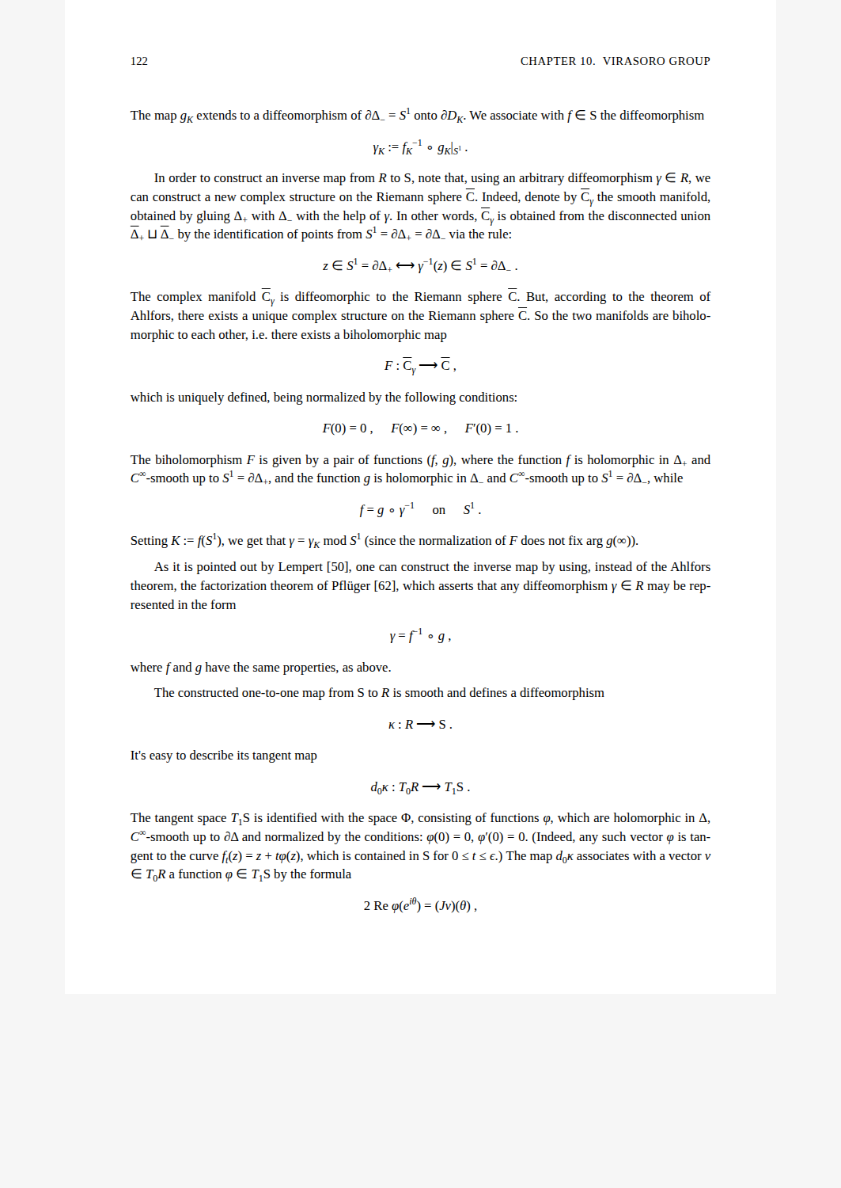122 Chapter 10. Virasoro group
The map gK extends to a diffeomorphism of ∂Δ− = S1 onto ∂DK. We associate with f ∈ S the diffeomorphism
γK := fK−1 ∘ gK|S1 .
In order to construct an inverse map from R to S, note that, using an arbitrary diffeomorphism γ ∈ R, we can construct a new complex structure on the Riemann sphere C. Indeed, denote by Cγ the smooth manifold, obtained by gluing Δ+ with Δ− with the help of γ. In other words, Cγ is obtained from the disconnected union Δ+ ⊔ Δ− by the identification of points from S1 = ∂Δ+ = ∂Δ− via the rule:
z ∈ S1 = ∂Δ+ ⟷ γ−1(z) ∈ S1 = ∂Δ− .
The complex manifold Cγ is diffeomorphic to the Riemann sphere C. But, according to the theorem of Ahlfors, there exists a unique complex structure on the Riemann sphere C. So the two manifolds are biholomorphic to each other, i.e. there exists a biholomorphic map
F : Cγ ⟶ C ,
which is uniquely defined, being normalized by the following conditions:
F(0) = 0 , F(∞) = ∞ , F′(0) = 1 .
The biholomorphism F is given by a pair of functions (f, g), where the function f is holomorphic in Δ+ and C∞-smooth up to S1 = ∂Δ+, and the function g is holomorphic in Δ− and C∞-smooth up to S1 = ∂Δ−, while
f = g ∘ γ−1 on S1 .
Setting K := f(S1), we get that γ = γK mod S1 (since the normalization of F does not fix arg g(∞)).
As it is pointed out by Lempert [50], one can construct the inverse map by using, instead of the Ahlfors theorem, the factorization theorem of Pflüger [62], which asserts that any diffeomorphism γ ∈ R may be represented in the form
γ = f−1 ∘ g ,
where f and g have the same properties, as above.
The constructed one-to-one map from S to R is smooth and defines a diffeomorphism
κ : R ⟶ S .
It's easy to describe its tangent map
d0κ : T0R ⟶ T1S .
The tangent space T1S is identified with the space Φ, consisting of functions φ, which are holomorphic in Δ, C∞-smooth up to ∂Δ and normalized by the conditions: φ(0) = 0, φ′(0) = 0. (Indeed, any such vector φ is tangent to the curve ft(z) = z + tφ(z), which is contained in S for 0 ≤ t ≤ ϵ.) The map d0κ associates with a vector v ∈ T0R a function φ ∈ T1S by the formula
2 Re φ(eiθ) = (Jv)(θ) ,